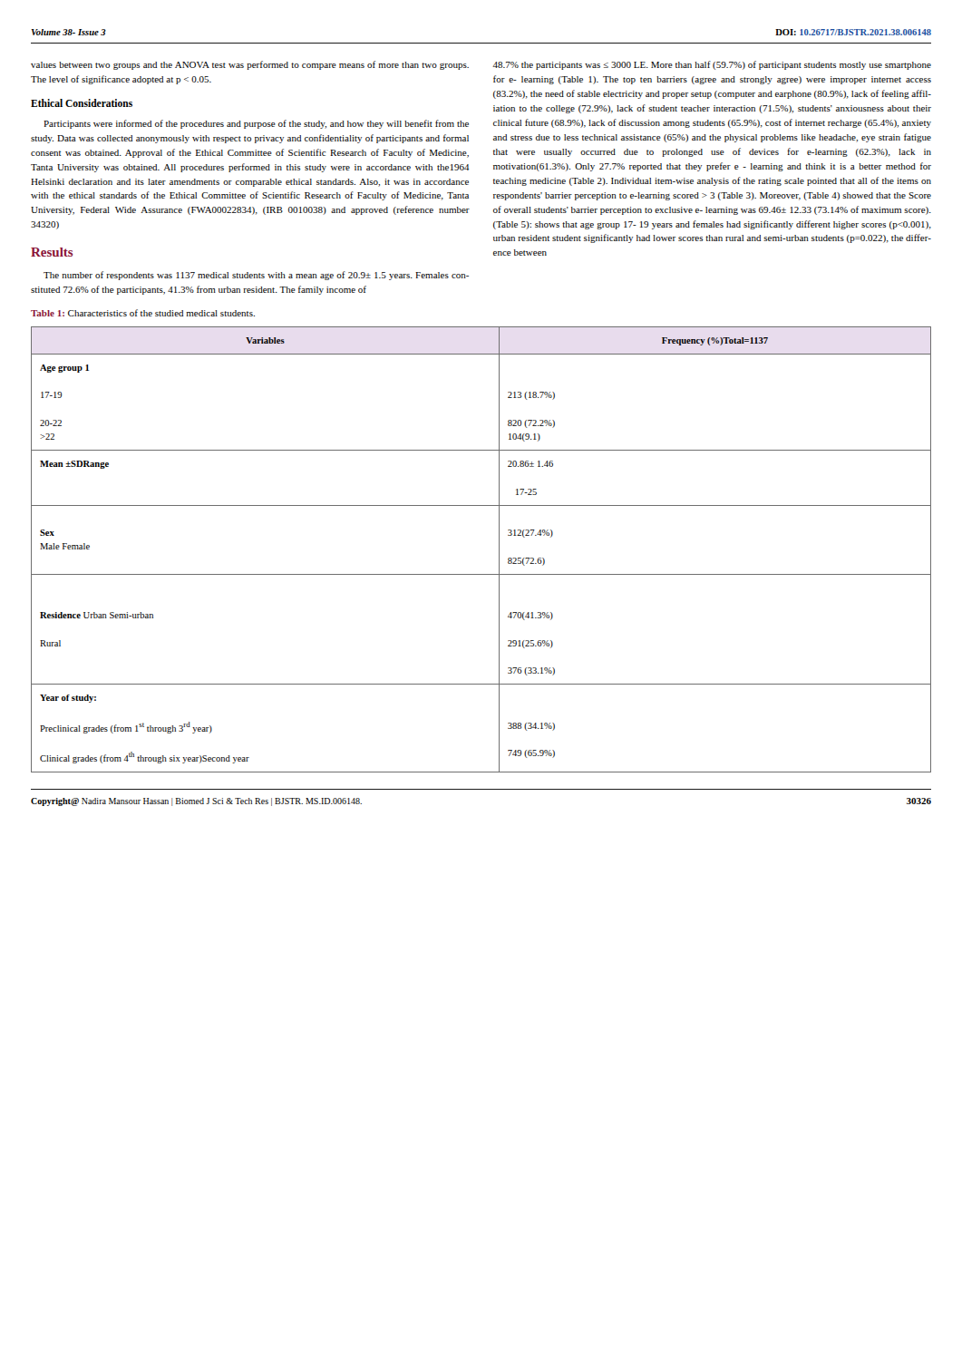Volume 38- Issue 3
DOI: 10.26717/BJSTR.2021.38.006148
values between two groups and the ANOVA test was performed to compare means of more than two groups. The level of significance adopted at p < 0.05.
Ethical Considerations
Participants were informed of the procedures and purpose of the study, and how they will benefit from the study. Data was collected anonymously with respect to privacy and confidentiality of participants and formal consent was obtained. Approval of the Ethical Committee of Scientific Research of Faculty of Medicine, Tanta University was obtained. All procedures performed in this study were in accordance with the1964 Helsinki declaration and its later amendments or comparable ethical standards. Also, it was in accordance with the ethical standards of the Ethical Committee of Scientific Research of Faculty of Medicine, Tanta University, Federal Wide Assurance (FWA00022834), (IRB 0010038) and approved (reference number 34320)
Results
The number of respondents was 1137 medical students with a mean age of 20.9± 1.5 years. Females constituted 72.6% of the participants, 41.3% from urban resident. The family income of
48.7% the participants was ≤ 3000 LE. More than half (59.7%) of participant students mostly use smartphone for e- learning (Table 1). The top ten barriers (agree and strongly agree) were improper internet access (83.2%), the need of stable electricity and proper setup (computer and earphone (80.9%), lack of feeling affiliation to the college (72.9%), lack of student teacher interaction (71.5%), students' anxiousness about their clinical future (68.9%), lack of discussion among students (65.9%), cost of internet recharge (65.4%), anxiety and stress due to less technical assistance (65%) and the physical problems like headache, eye strain fatigue that were usually occurred due to prolonged use of devices for e-learning (62.3%), lack in motivation(61.3%). Only 27.7% reported that they prefer e - learning and think it is a better method for teaching medicine (Table 2). Individual item-wise analysis of the rating scale pointed that all of the items on respondents' barrier perception to e-learning scored > 3 (Table 3). Moreover, (Table 4) showed that the Score of overall students' barrier perception to exclusive e- learning was 69.46± 12.33 (73.14% of maximum score). (Table 5): shows that age group 17- 19 years and females had significantly different higher scores (p<0.001), urban resident student significantly had lower scores than rural and semi-urban students (p=0.022), the difference between
Table 1: Characteristics of the studied medical students.
| Variables | Frequency (%)Total=1137 |
| --- | --- |
| Age group 1 17-19 20-22 >22 | 213 (18.7%) 820 (72.2%) 104(9.1) |
| Mean ±SDRange | 20.86± 1.46 17-25 |
| Sex Male Female | 312(27.4%) 825(72.6) |
| Residence Urban Semi-urban Rural | 470(41.3%) 291(25.6%) 376 (33.1%) |
| Year of study: Preclinical grades (from 1 st through 3 rd year) Clinical grades (from 4 th through six year)Second year | 388 (34.1%) 749 (65.9%) |
Copyright@ Nadira Mansour Hassan | Biomed J Sci & Tech Res | BJSTR. MS.ID.006148.
30326